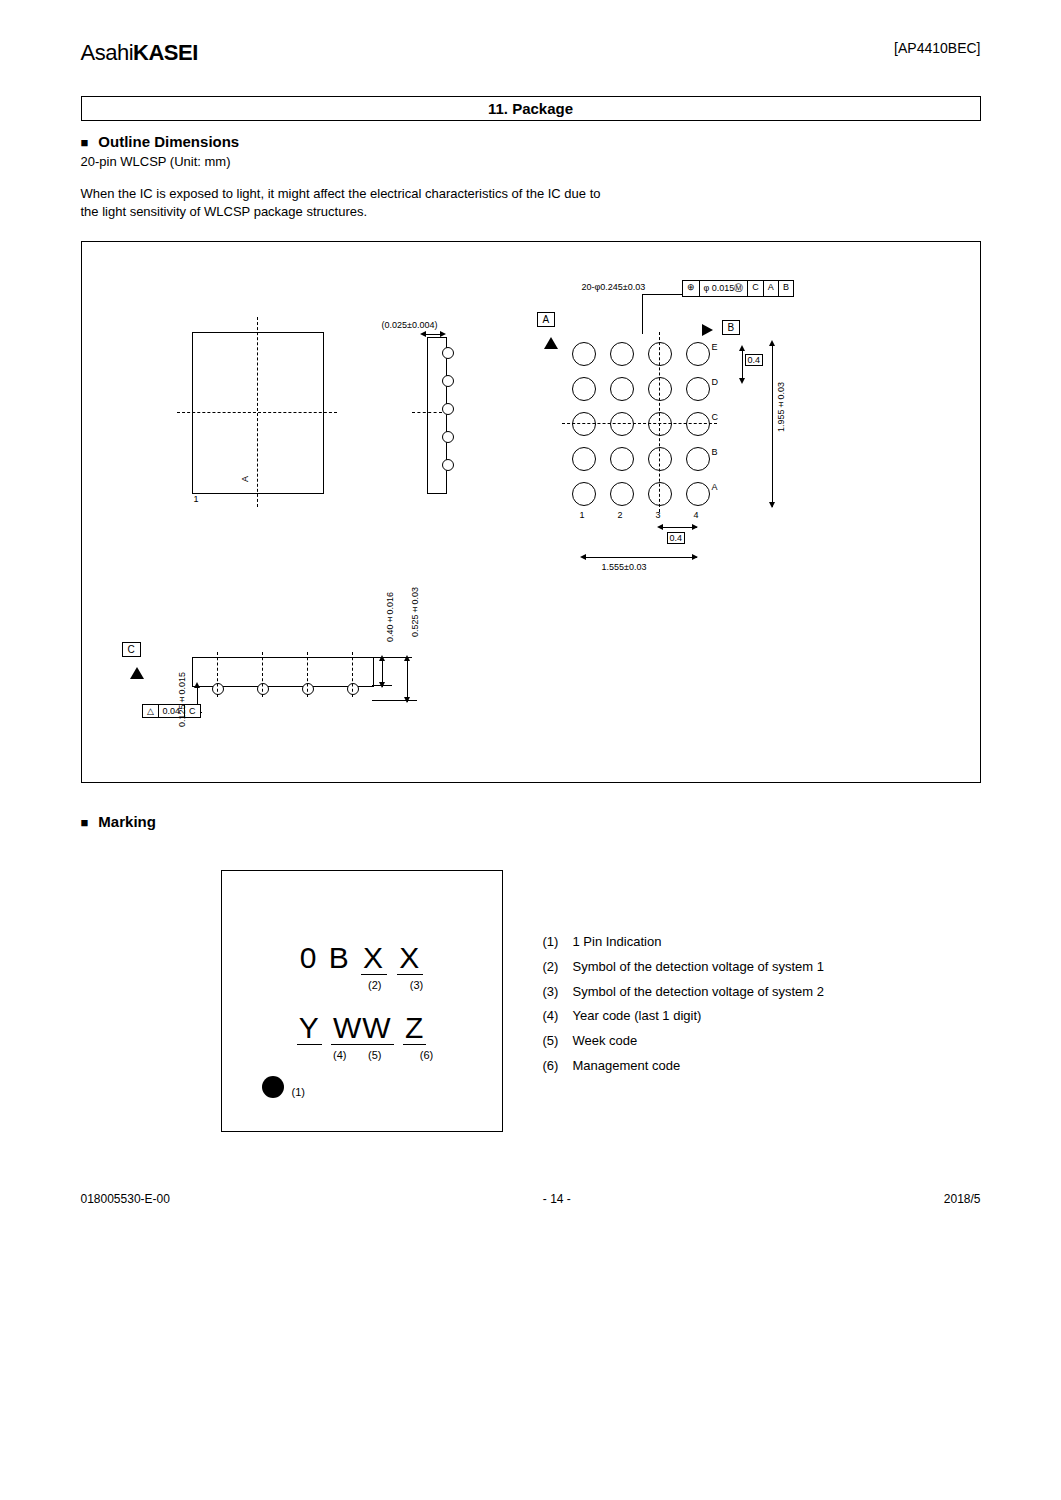Asahi KASEI
[AP4410BEC]
11. Package
Outline Dimensions
20-pin WLCSP (Unit: mm)
When the IC is exposed to light, it might affect the electrical characteristics of the IC due to
the light sensitivity of WLCSP package structures.
A
1
(0.025±0.004)
A
B
20-φ0.245±0.03
⊕
φ 0.015Ⓜ
C
A
B
E
D
C
B
A
1
2
3
4
0.4
1.955±0.03
0.4
1.555±0.03
C
△
0.04
C
0.125±0.015
0.40±0.016
0.525±0.03
Marking
0 B X X
(2) (3)
Y WW Z
(4)(5) (6)
(1)
(1) 1 Pin Indication
(2) Symbol of the detection voltage of system 1
(3) Symbol of the detection voltage of system 2
(4) Year code (last 1 digit)
(5) Week code
(6) Management code
018005530-E-00
- 14 -
2018/5